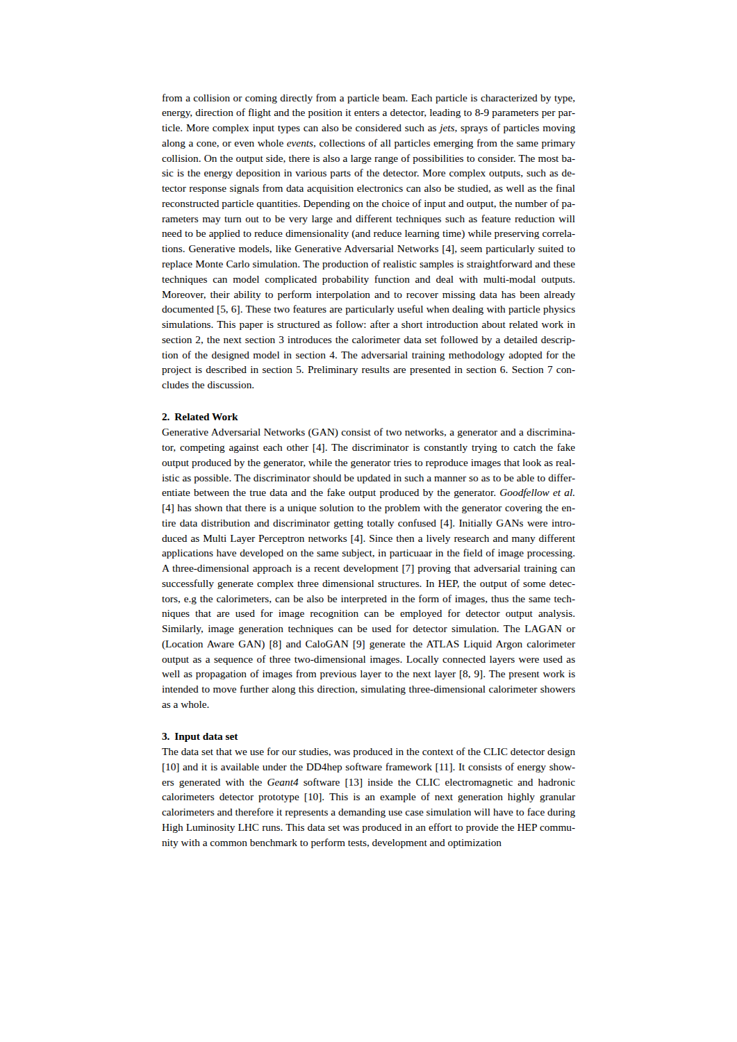from a collision or coming directly from a particle beam. Each particle is characterized by type, energy, direction of flight and the position it enters a detector, leading to 8-9 parameters per particle. More complex input types can also be considered such as jets, sprays of particles moving along a cone, or even whole events, collections of all particles emerging from the same primary collision. On the output side, there is also a large range of possibilities to consider. The most basic is the energy deposition in various parts of the detector. More complex outputs, such as detector response signals from data acquisition electronics can also be studied, as well as the final reconstructed particle quantities. Depending on the choice of input and output, the number of parameters may turn out to be very large and different techniques such as feature reduction will need to be applied to reduce dimensionality (and reduce learning time) while preserving correlations. Generative models, like Generative Adversarial Networks [4], seem particularly suited to replace Monte Carlo simulation. The production of realistic samples is straightforward and these techniques can model complicated probability function and deal with multi-modal outputs. Moreover, their ability to perform interpolation and to recover missing data has been already documented [5, 6]. These two features are particularly useful when dealing with particle physics simulations. This paper is structured as follow: after a short introduction about related work in section 2, the next section 3 introduces the calorimeter data set followed by a detailed description of the designed model in section 4. The adversarial training methodology adopted for the project is described in section 5. Preliminary results are presented in section 6. Section 7 concludes the discussion.
2. Related Work
Generative Adversarial Networks (GAN) consist of two networks, a generator and a discriminator, competing against each other [4]. The discriminator is constantly trying to catch the fake output produced by the generator, while the generator tries to reproduce images that look as realistic as possible. The discriminator should be updated in such a manner so as to be able to differentiate between the true data and the fake output produced by the generator. Goodfellow et al. [4] has shown that there is a unique solution to the problem with the generator covering the entire data distribution and discriminator getting totally confused [4]. Initially GANs were introduced as Multi Layer Perceptron networks [4]. Since then a lively research and many different applications have developed on the same subject, in particuaar in the field of image processing. A three-dimensional approach is a recent development [7] proving that adversarial training can successfully generate complex three dimensional structures. In HEP, the output of some detectors, e.g the calorimeters, can be also be interpreted in the form of images, thus the same techniques that are used for image recognition can be employed for detector output analysis. Similarly, image generation techniques can be used for detector simulation. The LAGAN or (Location Aware GAN) [8] and CaloGAN [9] generate the ATLAS Liquid Argon calorimeter output as a sequence of three two-dimensional images. Locally connected layers were used as well as propagation of images from previous layer to the next layer [8, 9]. The present work is intended to move further along this direction, simulating three-dimensional calorimeter showers as a whole.
3. Input data set
The data set that we use for our studies, was produced in the context of the CLIC detector design [10] and it is available under the DD4hep software framework [11]. It consists of energy showers generated with the Geant4 software [13] inside the CLIC electromagnetic and hadronic calorimeters detector prototype [10]. This is an example of next generation highly granular calorimeters and therefore it represents a demanding use case simulation will have to face during High Luminosity LHC runs. This data set was produced in an effort to provide the HEP community with a common benchmark to perform tests, development and optimization